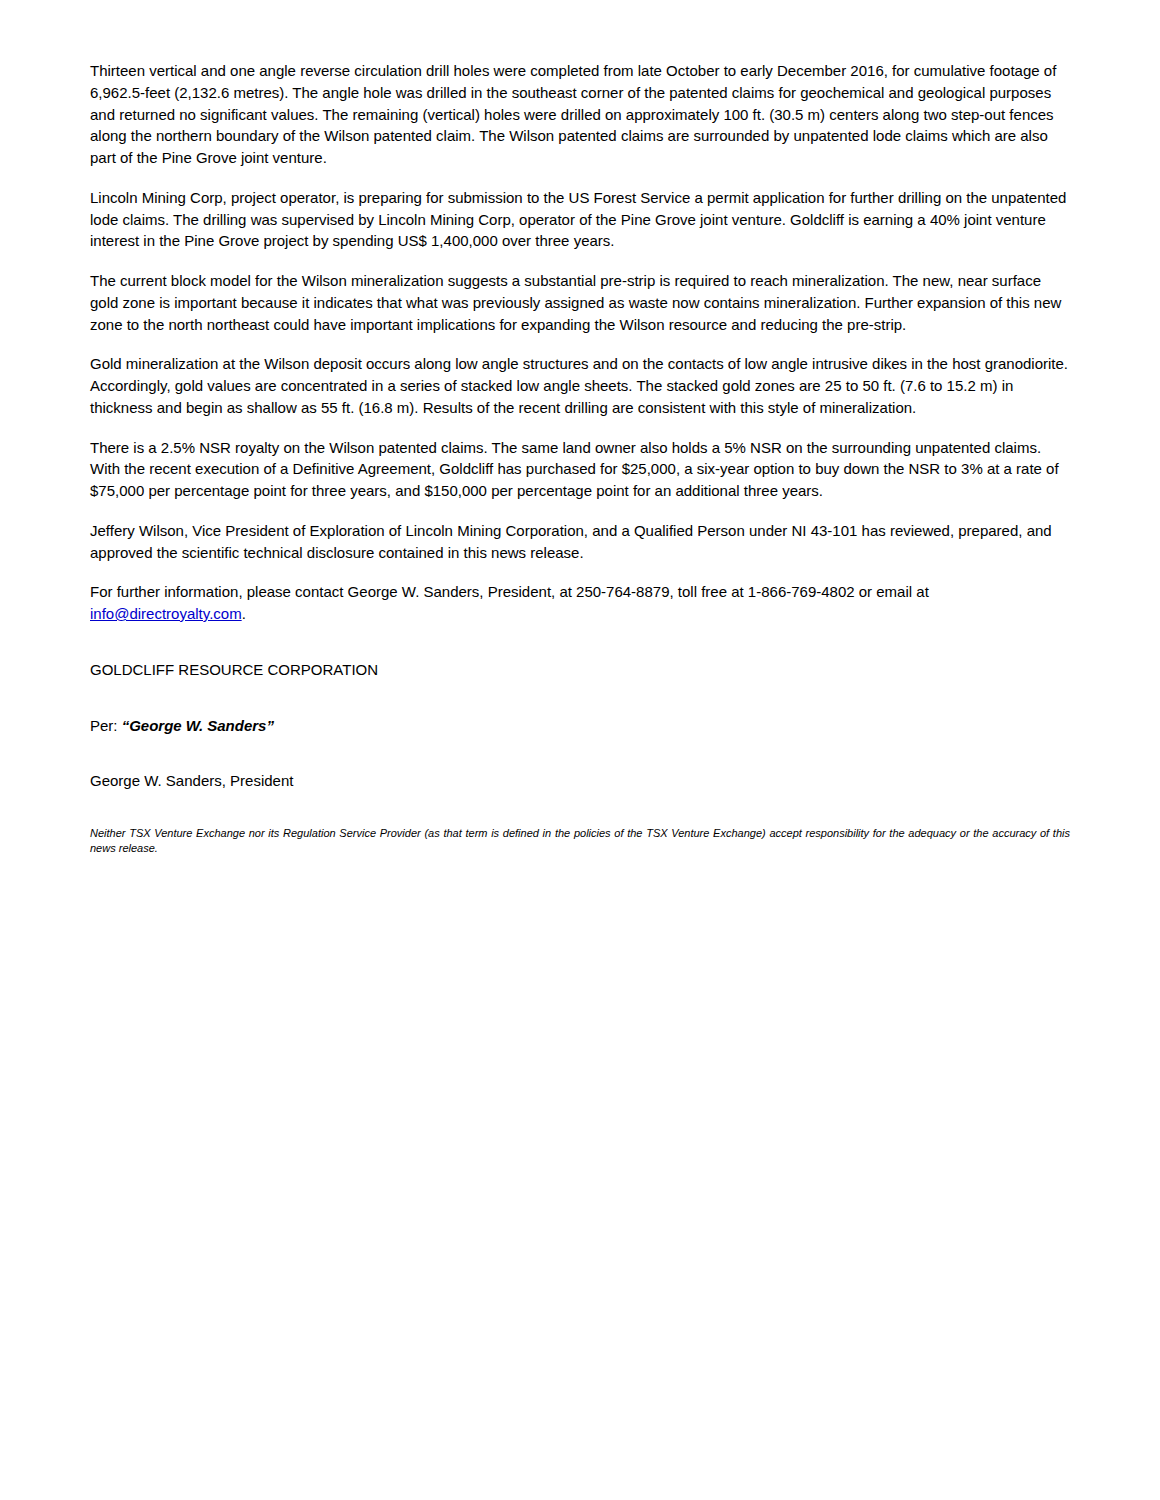Thirteen vertical and one angle reverse circulation drill holes were completed from late October to early December 2016, for cumulative footage of 6,962.5-feet (2,132.6 metres). The angle hole was drilled in the southeast corner of the patented claims for geochemical and geological purposes and returned no significant values. The remaining (vertical) holes were drilled on approximately 100 ft. (30.5 m) centers along two step-out fences along the northern boundary of the Wilson patented claim. The Wilson patented claims are surrounded by unpatented lode claims which are also part of the Pine Grove joint venture.
Lincoln Mining Corp, project operator, is preparing for submission to the US Forest Service a permit application for further drilling on the unpatented lode claims. The drilling was supervised by Lincoln Mining Corp, operator of the Pine Grove joint venture. Goldcliff is earning a 40% joint venture interest in the Pine Grove project by spending US$ 1,400,000 over three years.
The current block model for the Wilson mineralization suggests a substantial pre-strip is required to reach mineralization. The new, near surface gold zone is important because it indicates that what was previously assigned as waste now contains mineralization. Further expansion of this new zone to the north northeast could have important implications for expanding the Wilson resource and reducing the pre-strip.
Gold mineralization at the Wilson deposit occurs along low angle structures and on the contacts of low angle intrusive dikes in the host granodiorite. Accordingly, gold values are concentrated in a series of stacked low angle sheets. The stacked gold zones are 25 to 50 ft. (7.6 to 15.2 m) in thickness and begin as shallow as 55 ft. (16.8 m). Results of the recent drilling are consistent with this style of mineralization.
There is a 2.5% NSR royalty on the Wilson patented claims. The same land owner also holds a 5% NSR on the surrounding unpatented claims. With the recent execution of a Definitive Agreement, Goldcliff has purchased for $25,000, a six-year option to buy down the NSR to 3% at a rate of $75,000 per percentage point for three years, and $150,000 per percentage point for an additional three years.
Jeffery Wilson, Vice President of Exploration of Lincoln Mining Corporation, and a Qualified Person under NI 43-101 has reviewed, prepared, and approved the scientific technical disclosure contained in this news release.
For further information, please contact George W. Sanders, President, at 250-764-8879, toll free at 1-866-769-4802 or email at info@directroyalty.com.
GOLDCLIFF RESOURCE CORPORATION
Per: “George W. Sanders”
George W. Sanders, President
Neither TSX Venture Exchange nor its Regulation Service Provider (as that term is defined in the policies of the TSX Venture Exchange) accept responsibility for the adequacy or the accuracy of this news release.